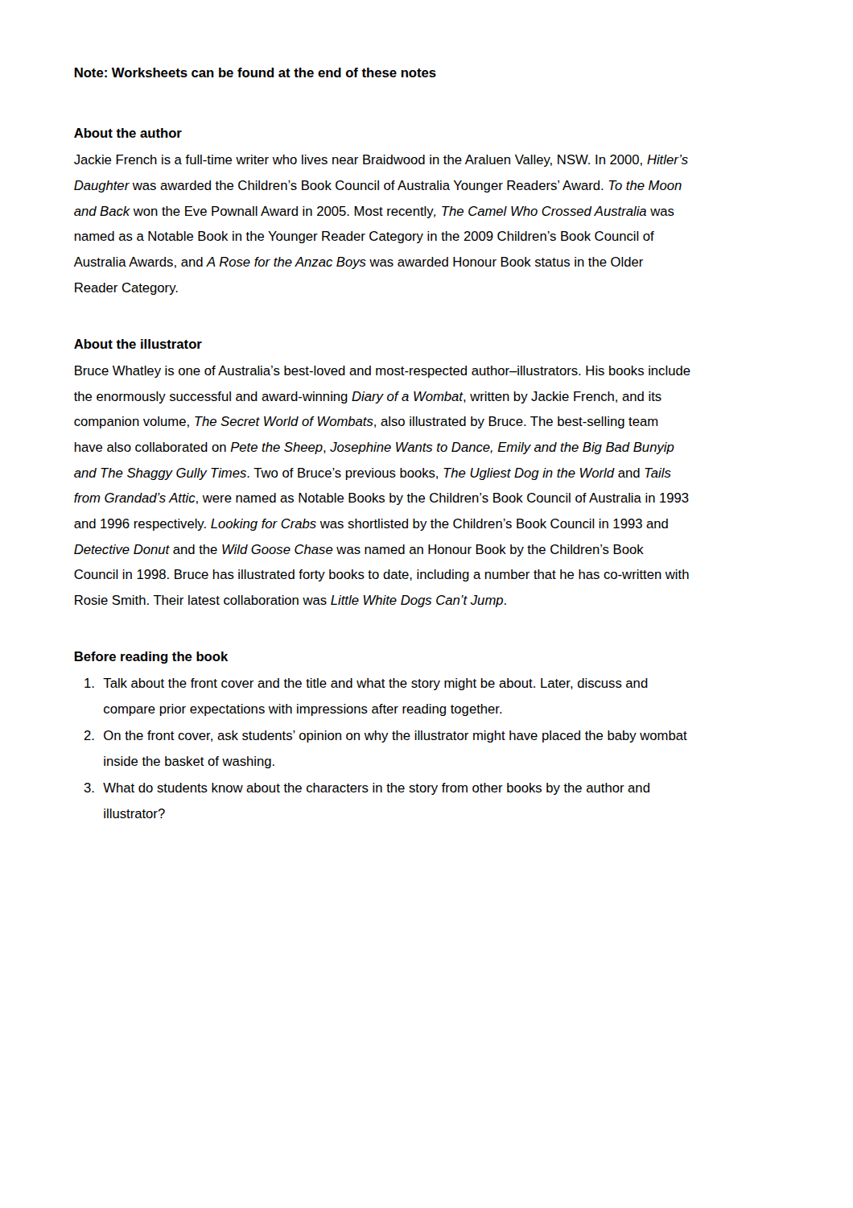Note: Worksheets can be found at the end of these notes
About the author
Jackie French is a full-time writer who lives near Braidwood in the Araluen Valley, NSW. In 2000, Hitler’s Daughter was awarded the Children’s Book Council of Australia Younger Readers’ Award. To the Moon and Back won the Eve Pownall Award in 2005. Most recently, The Camel Who Crossed Australia was named as a Notable Book in the Younger Reader Category in the 2009 Children’s Book Council of Australia Awards, and A Rose for the Anzac Boys was awarded Honour Book status in the Older Reader Category.
About the illustrator
Bruce Whatley is one of Australia’s best-loved and most-respected author–illustrators. His books include the enormously successful and award-winning Diary of a Wombat, written by Jackie French, and its companion volume, The Secret World of Wombats, also illustrated by Bruce. The best-selling team have also collaborated on Pete the Sheep, Josephine Wants to Dance, Emily and the Big Bad Bunyip and The Shaggy Gully Times. Two of Bruce’s previous books, The Ugliest Dog in the World and Tails from Grandad’s Attic, were named as Notable Books by the Children’s Book Council of Australia in 1993 and 1996 respectively. Looking for Crabs was shortlisted by the Children’s Book Council in 1993 and Detective Donut and the Wild Goose Chase was named an Honour Book by the Children’s Book Council in 1998. Bruce has illustrated forty books to date, including a number that he has co-written with Rosie Smith. Their latest collaboration was Little White Dogs Can’t Jump.
Before reading the book
Talk about the front cover and the title and what the story might be about. Later, discuss and compare prior expectations with impressions after reading together.
On the front cover, ask students’ opinion on why the illustrator might have placed the baby wombat inside the basket of washing.
What do students know about the characters in the story from other books by the author and illustrator?